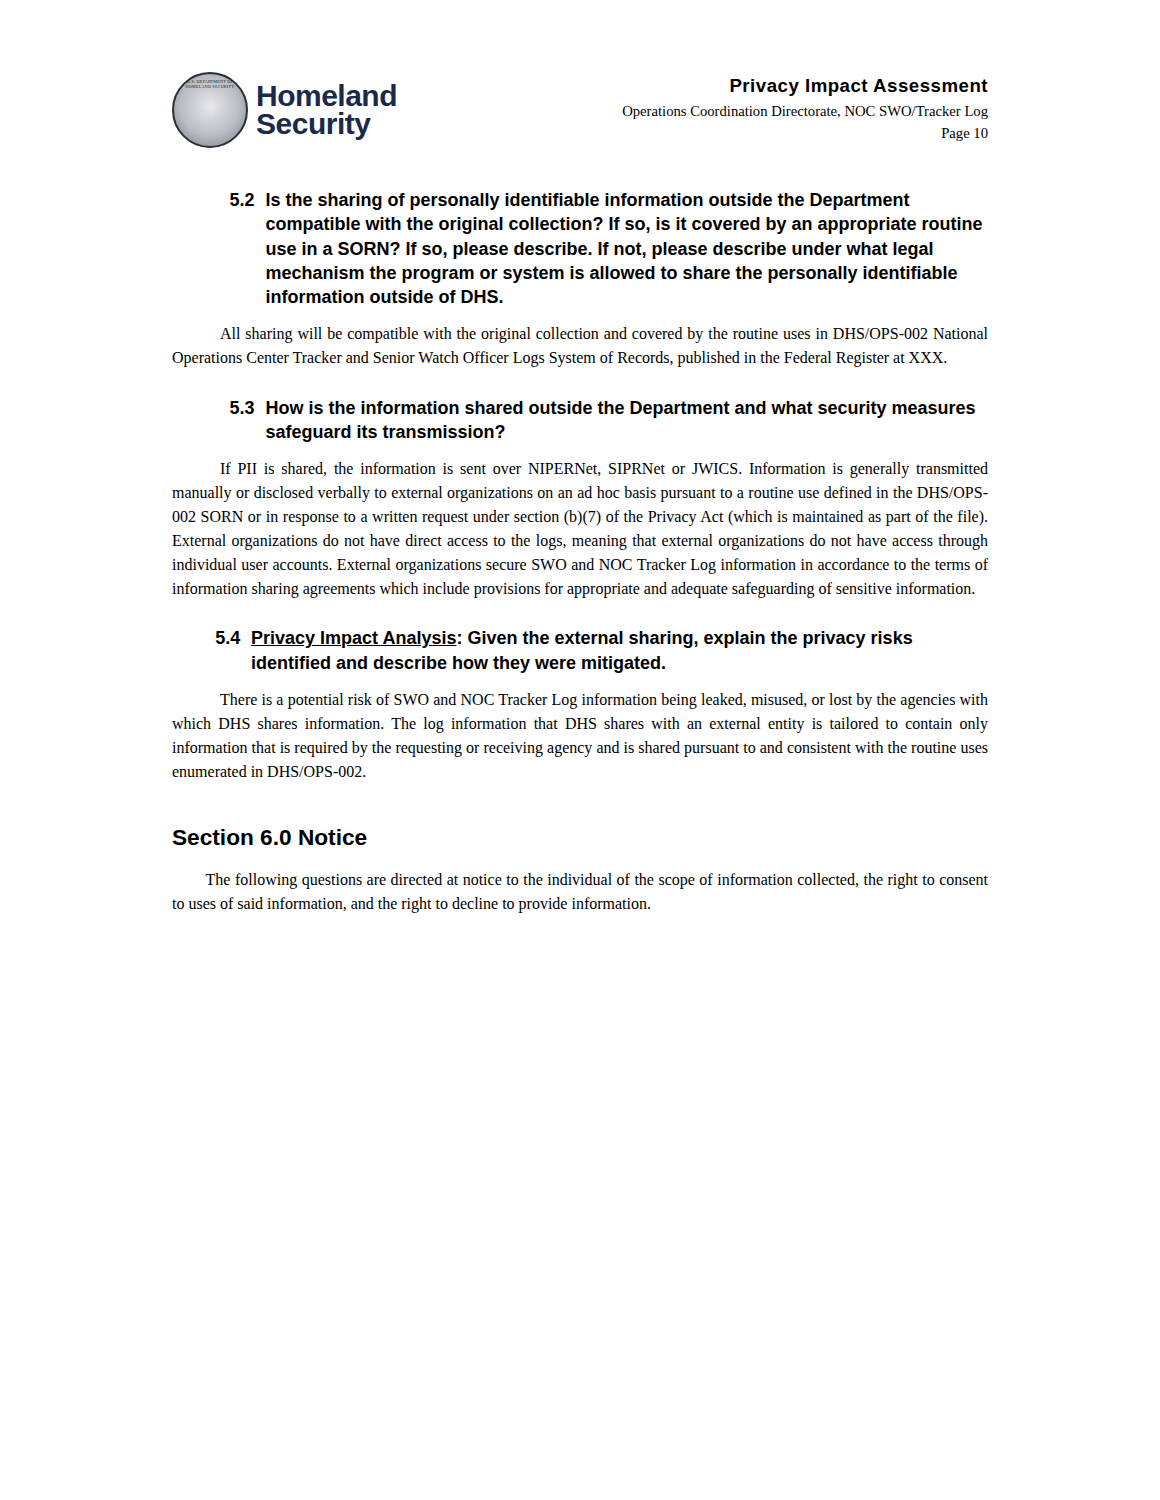Homeland
Security
Privacy Impact Assessment
Operations Coordination Directorate, NOC SWO/Tracker Log
Page 10
5.2 Is the sharing of personally identifiable information outside the Department compatible with the original collection? If so, is it covered by an appropriate routine use in a SORN? If so, please describe. If not, please describe under what legal mechanism the program or system is allowed to share the personally identifiable information outside of DHS.
All sharing will be compatible with the original collection and covered by the routine uses in DHS/OPS-002 National Operations Center Tracker and Senior Watch Officer Logs System of Records, published in the Federal Register at XXX.
5.3 How is the information shared outside the Department and what security measures safeguard its transmission?
If PII is shared, the information is sent over NIPERNet, SIPRNet or JWICS. Information is generally transmitted manually or disclosed verbally to external organizations on an ad hoc basis pursuant to a routine use defined in the DHS/OPS-002 SORN or in response to a written request under section (b)(7) of the Privacy Act (which is maintained as part of the file). External organizations do not have direct access to the logs, meaning that external organizations do not have access through individual user accounts. External organizations secure SWO and NOC Tracker Log information in accordance to the terms of information sharing agreements which include provisions for appropriate and adequate safeguarding of sensitive information.
5.4 Privacy Impact Analysis: Given the external sharing, explain the privacy risks identified and describe how they were mitigated.
There is a potential risk of SWO and NOC Tracker Log information being leaked, misused, or lost by the agencies with which DHS shares information. The log information that DHS shares with an external entity is tailored to contain only information that is required by the requesting or receiving agency and is shared pursuant to and consistent with the routine uses enumerated in DHS/OPS-002.
Section 6.0 Notice
The following questions are directed at notice to the individual of the scope of information collected, the right to consent to uses of said information, and the right to decline to provide information.